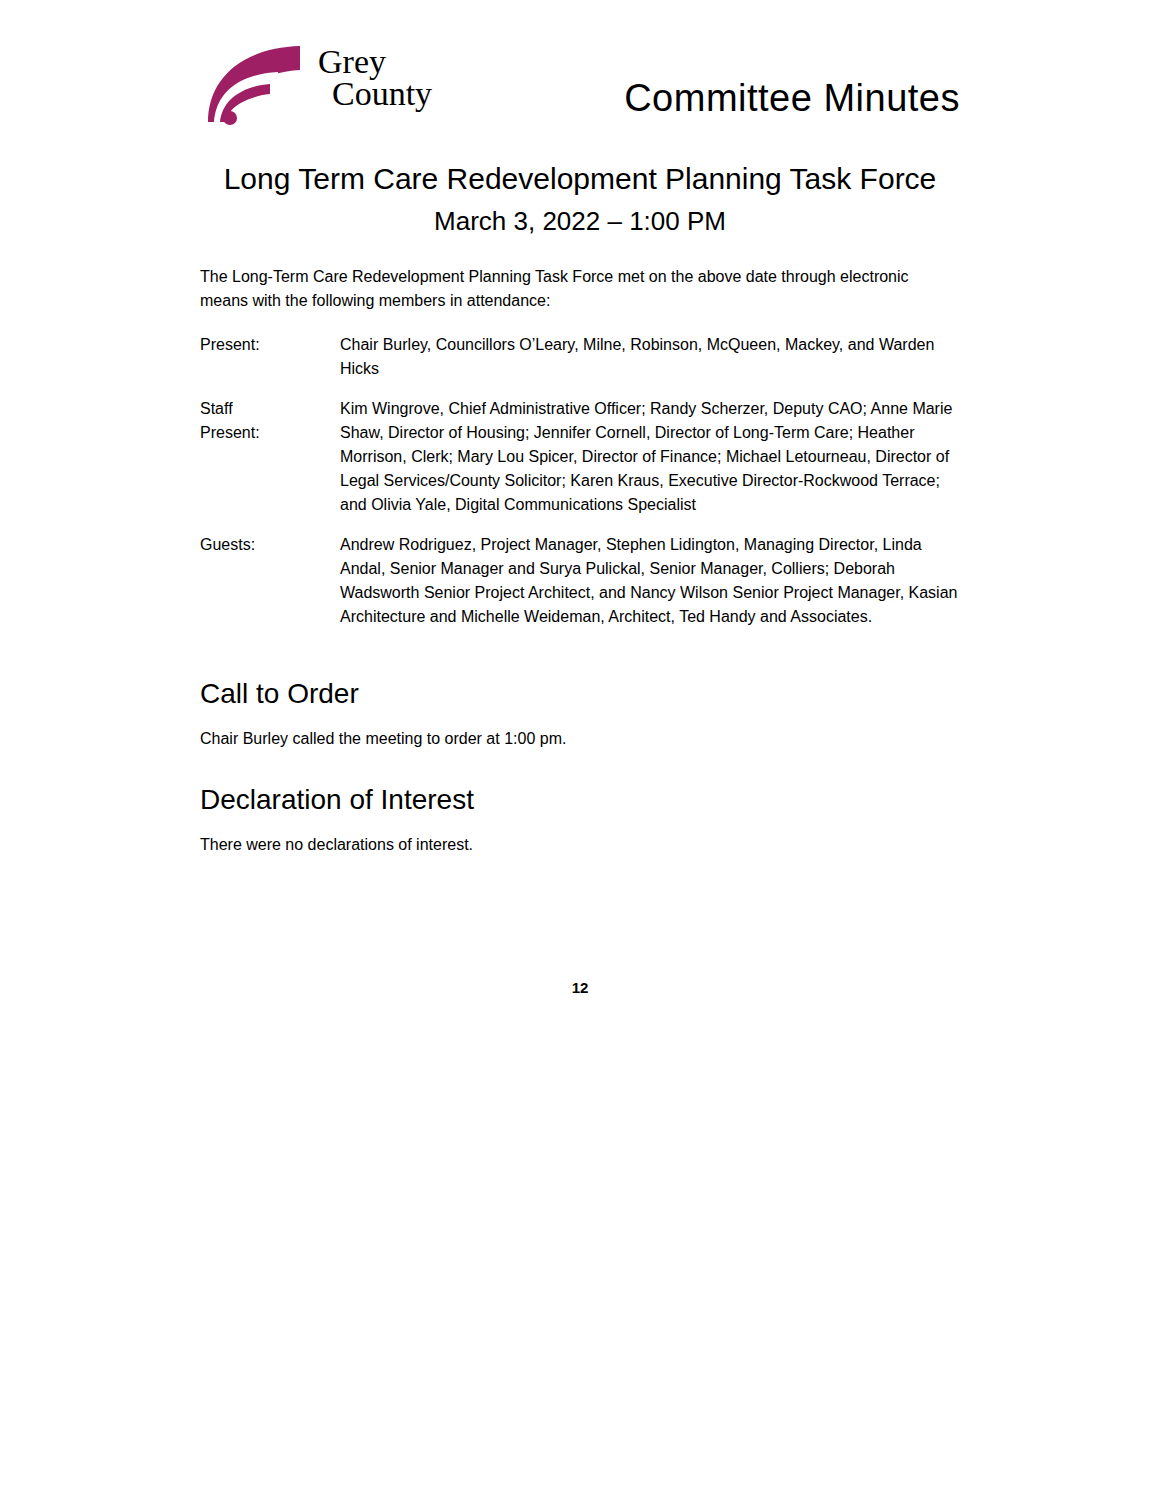Grey County
Committee Minutes
Long Term Care Redevelopment Planning Task Force
March 3, 2022 – 1:00 PM
The Long-Term Care Redevelopment Planning Task Force met on the above date through electronic means with the following members in attendance:
| Present: | Chair Burley, Councillors O’Leary, Milne, Robinson, McQueen, Mackey, and Warden Hicks |
| Staff Present: | Kim Wingrove, Chief Administrative Officer; Randy Scherzer, Deputy CAO; Anne Marie Shaw, Director of Housing; Jennifer Cornell, Director of Long-Term Care; Heather Morrison, Clerk; Mary Lou Spicer, Director of Finance; Michael Letourneau, Director of Legal Services/County Solicitor; Karen Kraus, Executive Director-Rockwood Terrace; and Olivia Yale, Digital Communications Specialist |
| Guests: | Andrew Rodriguez, Project Manager, Stephen Lidington, Managing Director, Linda Andal, Senior Manager and Surya Pulickal, Senior Manager, Colliers; Deborah Wadsworth Senior Project Architect, and Nancy Wilson Senior Project Manager, Kasian Architecture and Michelle Weideman, Architect, Ted Handy and Associates. |
Call to Order
Chair Burley called the meeting to order at 1:00 pm.
Declaration of Interest
There were no declarations of interest.
12